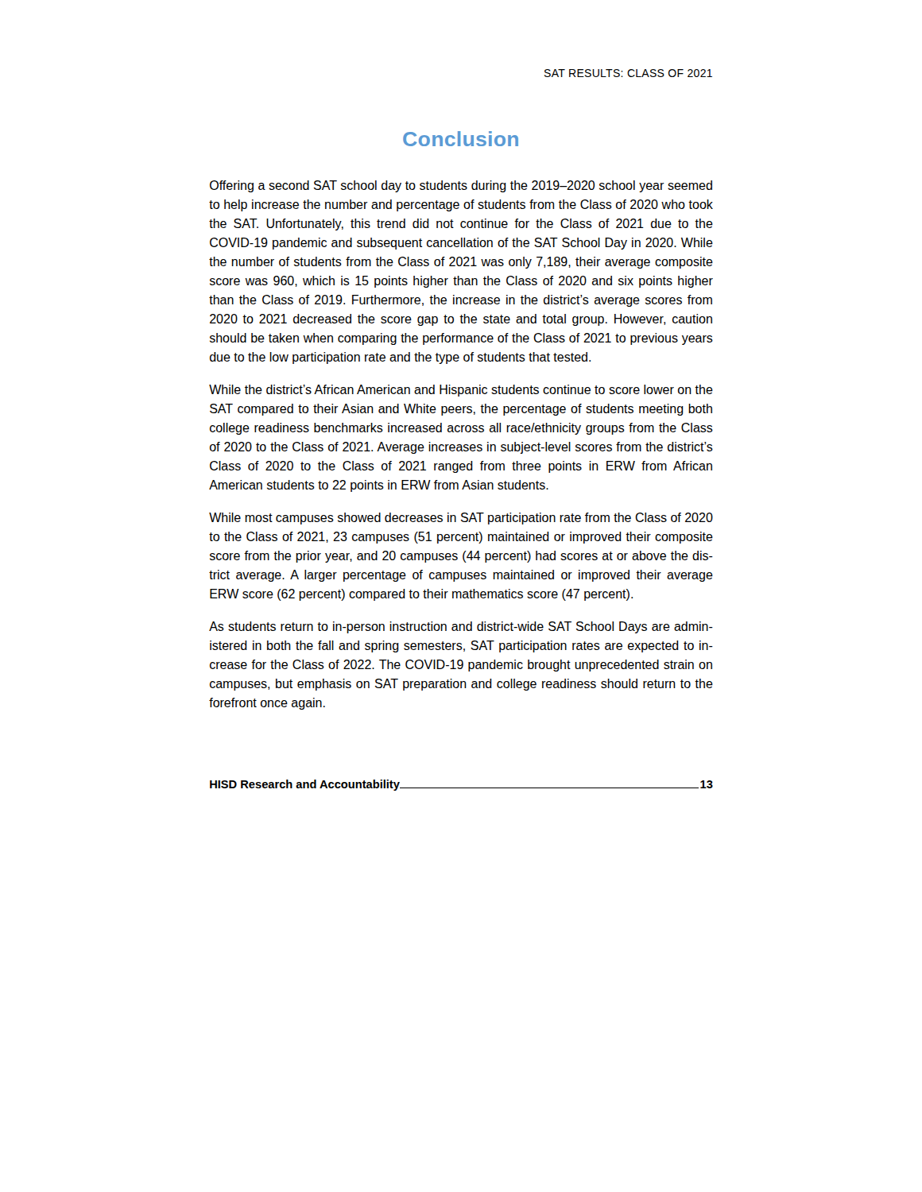SAT RESULTS: CLASS OF 2021
Conclusion
Offering a second SAT school day to students during the 2019–2020 school year seemed to help increase the number and percentage of students from the Class of 2020 who took the SAT. Unfortunately, this trend did not continue for the Class of 2021 due to the COVID-19 pandemic and subsequent cancellation of the SAT School Day in 2020. While the number of students from the Class of 2021 was only 7,189, their average composite score was 960, which is 15 points higher than the Class of 2020 and six points higher than the Class of 2019. Furthermore, the increase in the district’s average scores from 2020 to 2021 decreased the score gap to the state and total group. However, caution should be taken when comparing the performance of the Class of 2021 to previous years due to the low participation rate and the type of students that tested.
While the district’s African American and Hispanic students continue to score lower on the SAT compared to their Asian and White peers, the percentage of students meeting both college readiness benchmarks increased across all race/ethnicity groups from the Class of 2020 to the Class of 2021. Average increases in subject-level scores from the district’s Class of 2020 to the Class of 2021 ranged from three points in ERW from African American students to 22 points in ERW from Asian students.
While most campuses showed decreases in SAT participation rate from the Class of 2020 to the Class of 2021, 23 campuses (51 percent) maintained or improved their composite score from the prior year, and 20 campuses (44 percent) had scores at or above the district average. A larger percentage of campuses maintained or improved their average ERW score (62 percent) compared to their mathematics score (47 percent).
As students return to in-person instruction and district-wide SAT School Days are administered in both the fall and spring semesters, SAT participation rates are expected to increase for the Class of 2022. The COVID-19 pandemic brought unprecedented strain on campuses, but emphasis on SAT preparation and college readiness should return to the forefront once again.
HISD Research and Accountability 13